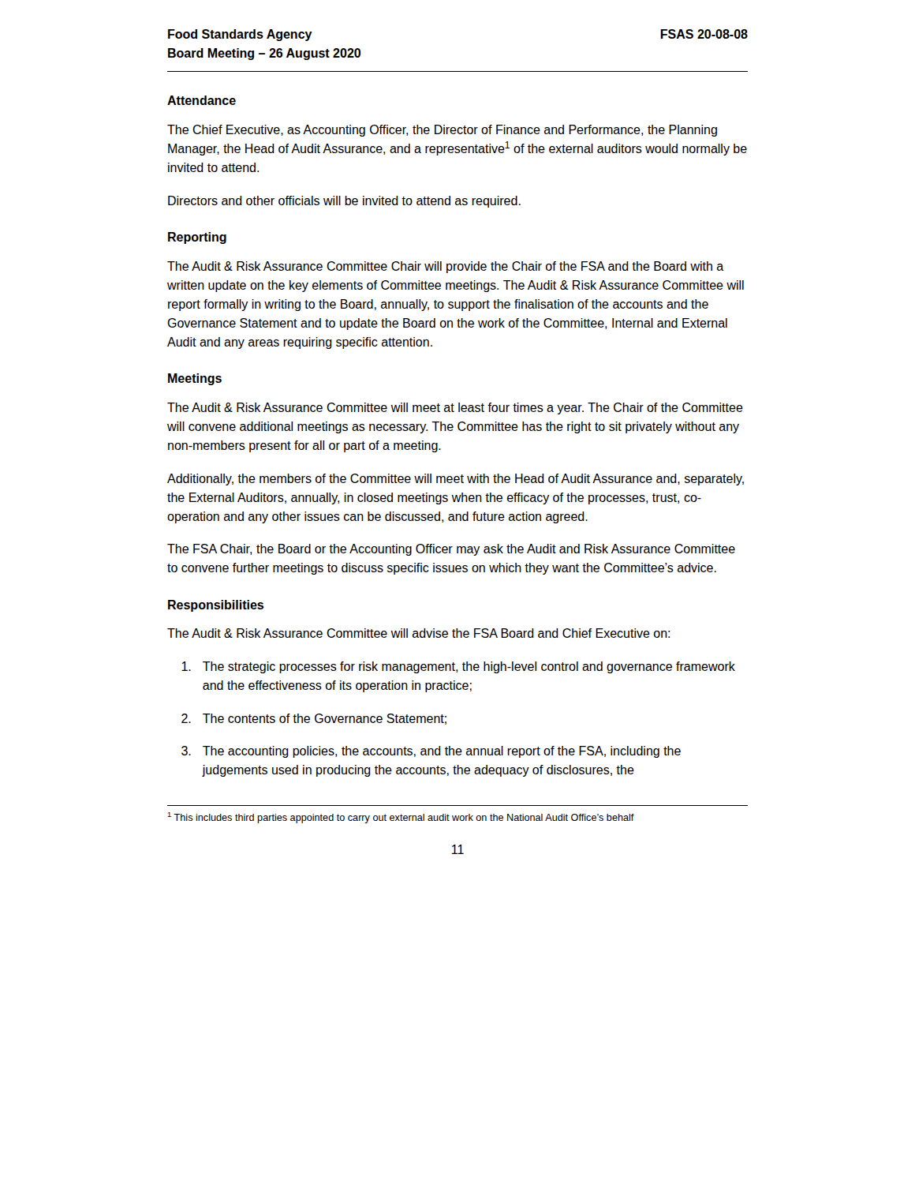Food Standards Agency
Board Meeting – 26 August 2020
FSAS 20-08-08
Attendance
The Chief Executive, as Accounting Officer, the Director of Finance and Performance, the Planning Manager, the Head of Audit Assurance, and a representative1 of the external auditors would normally be invited to attend.
Directors and other officials will be invited to attend as required.
Reporting
The Audit & Risk Assurance Committee Chair will provide the Chair of the FSA and the Board with a written update on the key elements of Committee meetings. The Audit & Risk Assurance Committee will report formally in writing to the Board, annually, to support the finalisation of the accounts and the Governance Statement and to update the Board on the work of the Committee, Internal and External Audit and any areas requiring specific attention.
Meetings
The Audit & Risk Assurance Committee will meet at least four times a year. The Chair of the Committee will convene additional meetings as necessary. The Committee has the right to sit privately without any non-members present for all or part of a meeting.
Additionally, the members of the Committee will meet with the Head of Audit Assurance and, separately, the External Auditors, annually, in closed meetings when the efficacy of the processes, trust, co-operation and any other issues can be discussed, and future action agreed.
The FSA Chair, the Board or the Accounting Officer may ask the Audit and Risk Assurance Committee to convene further meetings to discuss specific issues on which they want the Committee’s advice.
Responsibilities
The Audit & Risk Assurance Committee will advise the FSA Board and Chief Executive on:
The strategic processes for risk management, the high-level control and governance framework and the effectiveness of its operation in practice;
The contents of the Governance Statement;
The accounting policies, the accounts, and the annual report of the FSA, including the judgements used in producing the accounts, the adequacy of disclosures, the
1 This includes third parties appointed to carry out external audit work on the National Audit Office’s behalf
11